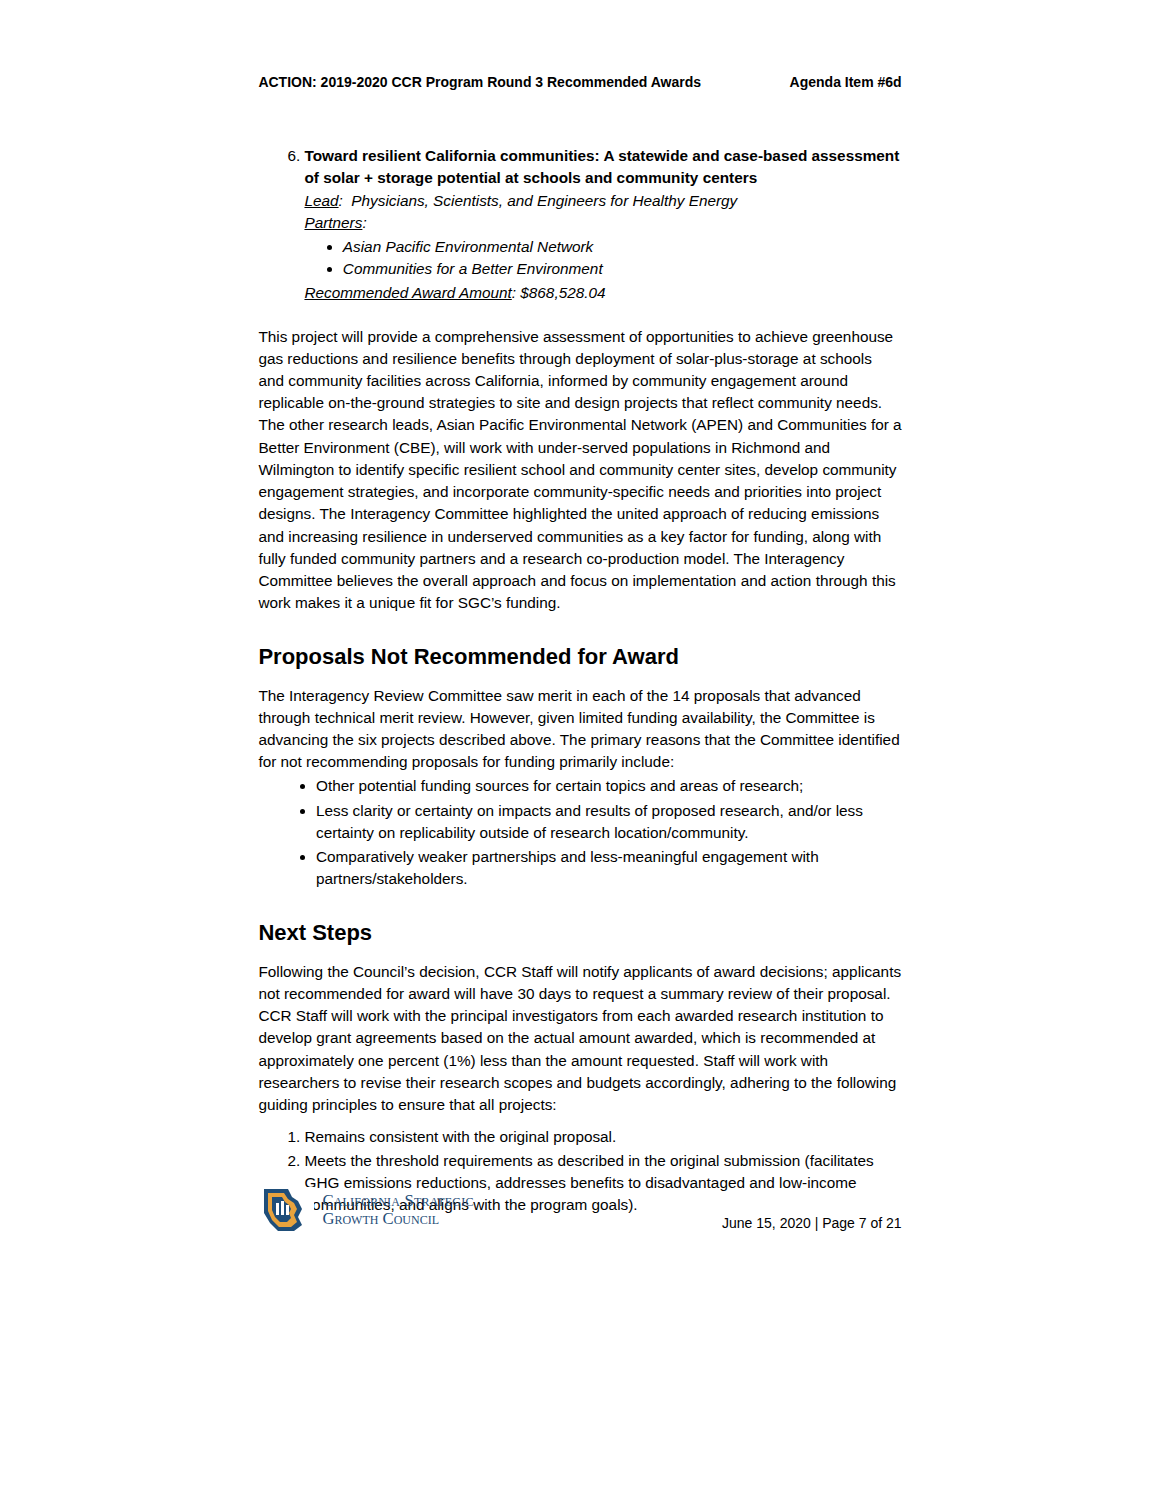ACTION: 2019-2020 CCR Program Round 3 Recommended Awards
Agenda Item #6d
Toward resilient California communities: A statewide and case-based assessment of solar + storage potential at schools and community centers
Lead: Physicians, Scientists, and Engineers for Healthy Energy
Partners:
Asian Pacific Environmental Network
Communities for a Better Environment
Recommended Award Amount: $868,528.04
This project will provide a comprehensive assessment of opportunities to achieve greenhouse gas reductions and resilience benefits through deployment of solar-plus-storage at schools and community facilities across California, informed by community engagement around replicable on-the-ground strategies to site and design projects that reflect community needs. The other research leads, Asian Pacific Environmental Network (APEN) and Communities for a Better Environment (CBE), will work with under-served populations in Richmond and Wilmington to identify specific resilient school and community center sites, develop community engagement strategies, and incorporate community-specific needs and priorities into project designs. The Interagency Committee highlighted the united approach of reducing emissions and increasing resilience in underserved communities as a key factor for funding, along with fully funded community partners and a research co-production model. The Interagency Committee believes the overall approach and focus on implementation and action through this work makes it a unique fit for SGC’s funding.
Proposals Not Recommended for Award
The Interagency Review Committee saw merit in each of the 14 proposals that advanced through technical merit review. However, given limited funding availability, the Committee is advancing the six projects described above. The primary reasons that the Committee identified for not recommending proposals for funding primarily include:
Other potential funding sources for certain topics and areas of research;
Less clarity or certainty on impacts and results of proposed research, and/or less certainty on replicability outside of research location/community.
Comparatively weaker partnerships and less-meaningful engagement with partners/stakeholders.
Next Steps
Following the Council’s decision, CCR Staff will notify applicants of award decisions; applicants not recommended for award will have 30 days to request a summary review of their proposal. CCR Staff will work with the principal investigators from each awarded research institution to develop grant agreements based on the actual amount awarded, which is recommended at approximately one percent (1%) less than the amount requested. Staff will work with researchers to revise their research scopes and budgets accordingly, adhering to the following guiding principles to ensure that all projects:
Remains consistent with the original proposal.
Meets the threshold requirements as described in the original submission (facilitates GHG emissions reductions, addresses benefits to disadvantaged and low-income communities, and aligns with the program goals).
California Strategic
Growth Council
June 15, 2020 | Page 7 of 21